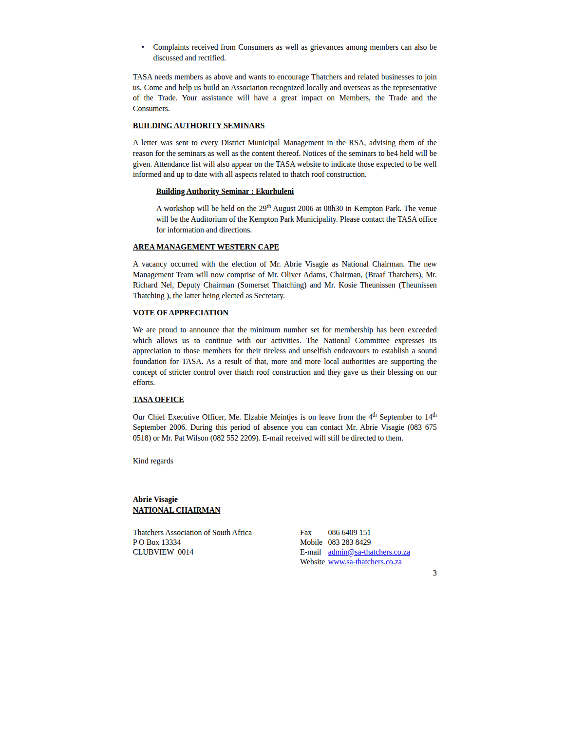Complaints received from Consumers as well as grievances among members can also be discussed and rectified.
TASA needs members as above and wants to encourage Thatchers and related businesses to join us. Come and help us build an Association recognized locally and overseas as the representative of the Trade. Your assistance will have a great impact on Members, the Trade and the Consumers.
BUILDING AUTHORITY SEMINARS
A letter was sent to every District Municipal Management in the RSA, advising them of the reason for the seminars as well as the content thereof. Notices of the seminars to be4 held will be given. Attendance list will also appear on the TASA website to indicate those expected to be well informed and up to date with all aspects related to thatch roof construction.
Building Authority Seminar : Ekurhuleni
A workshop will be held on the 29th August 2006 at 08h30 in Kempton Park. The venue will be the Auditorium of the Kempton Park Municipality. Please contact the TASA office for information and directions.
AREA MANAGEMENT WESTERN CAPE
A vacancy occurred with the election of Mr. Abrie Visagie as National Chairman. The new Management Team will now comprise of Mr. Oliver Adams, Chairman, (Braaf Thatchers), Mr. Richard Nel, Deputy Chairman (Somerset Thatching) and Mr. Kosie Theunissen (Theunissen Thatching ), the latter being elected as Secretary.
VOTE OF APPRECIATION
We are proud to announce that the minimum number set for membership has been exceeded which allows us to continue with our activities. The National Committee expresses its appreciation to those members for their tireless and unselfish endeavours to establish a sound foundation for TASA. As a result of that, more and more local authorities are supporting the concept of stricter control over thatch roof construction and they gave us their blessing on our efforts.
TASA OFFICE
Our Chief Executive Officer, Me. Elzabie Meintjes is on leave from the 4th September to 14th September 2006. During this period of absence you can contact Mr. Abrie Visagie (083 675 0518) or Mr. Pat Wilson (082 552 2209). E-mail received will still be directed to them.
Kind regards
Abrie Visagie
NATIONAL CHAIRMAN
| Thatchers Association of South Africa | Fax 086 6409 151 |
| P O Box 13334 | Mobile 083 283 8429 |
| CLUBVIEW 0014 | E-mail admin@sa-thatchers.co.za |
| | Website www.sa-thatchers.co.za |
3